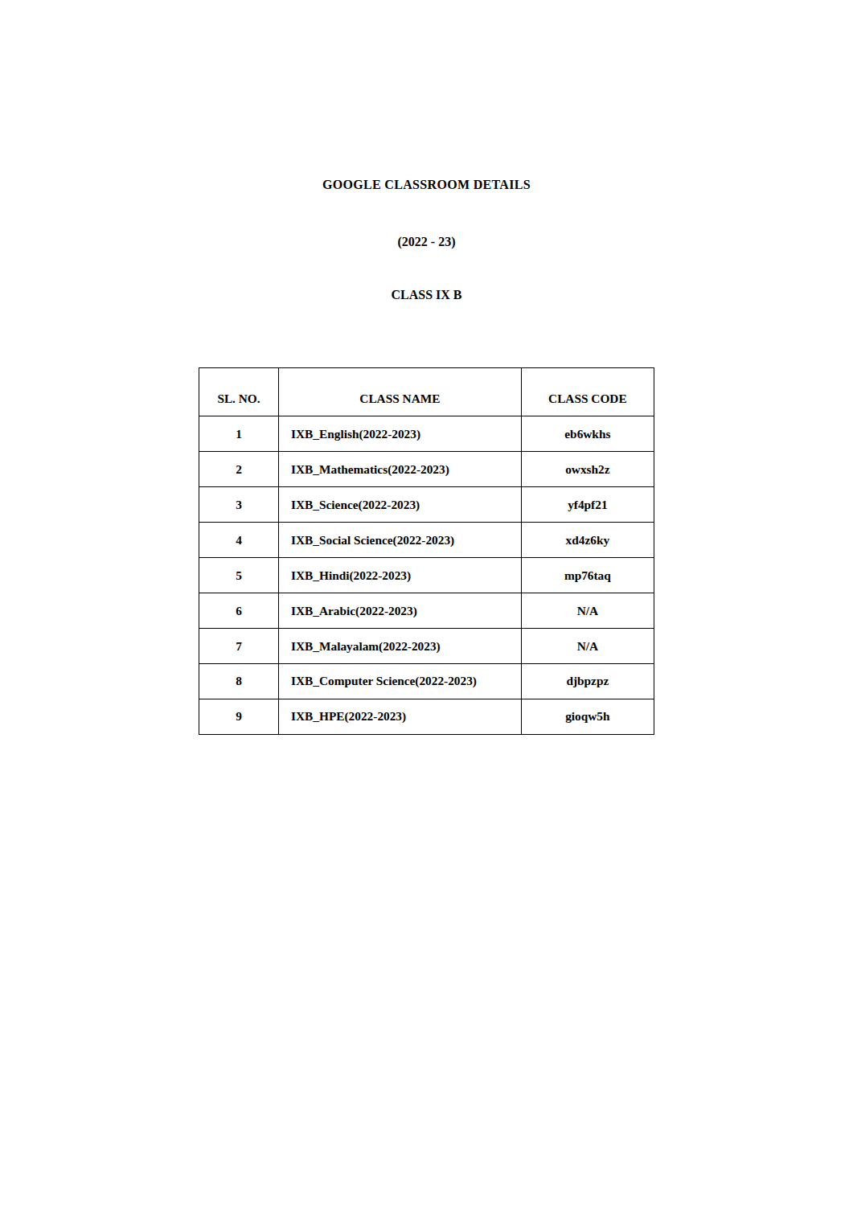GOOGLE CLASSROOM DETAILS
(2022 - 23)
CLASS IX B
| SL. NO. | CLASS NAME | CLASS CODE |
| --- | --- | --- |
| 1 | IXB_English(2022-2023) | eb6wkhs |
| 2 | IXB_Mathematics(2022-2023) | owxsh2z |
| 3 | IXB_Science(2022-2023) | yf4pf21 |
| 4 | IXB_Social Science(2022-2023) | xd4z6ky |
| 5 | IXB_Hindi(2022-2023) | mp76taq |
| 6 | IXB_Arabic(2022-2023) | N/A |
| 7 | IXB_Malayalam(2022-2023) | N/A |
| 8 | IXB_Computer Science(2022-2023) | djbpzpz |
| 9 | IXB_HPE(2022-2023) | gioqw5h |